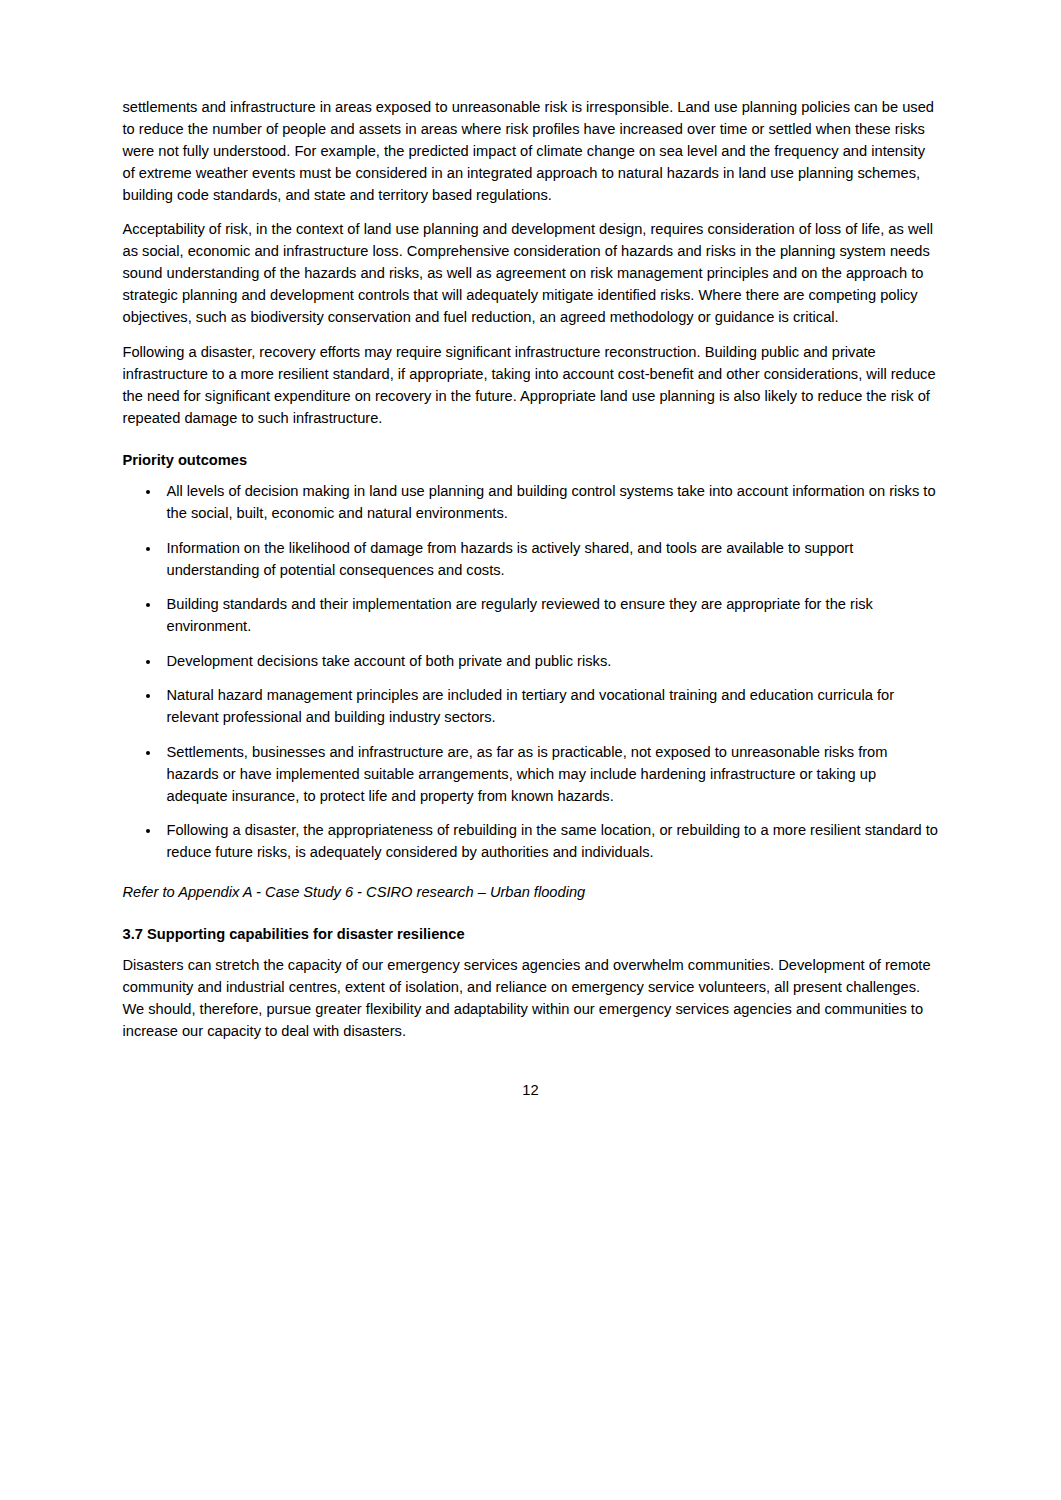settlements and infrastructure in areas exposed to unreasonable risk is irresponsible. Land use planning policies can be used to reduce the number of people and assets in areas where risk profiles have increased over time or settled when these risks were not fully understood. For example, the predicted impact of climate change on sea level and the frequency and intensity of extreme weather events must be considered in an integrated approach to natural hazards in land use planning schemes, building code standards, and state and territory based regulations.
Acceptability of risk, in the context of land use planning and development design, requires consideration of loss of life, as well as social, economic and infrastructure loss. Comprehensive consideration of hazards and risks in the planning system needs sound understanding of the hazards and risks, as well as agreement on risk management principles and on the approach to strategic planning and development controls that will adequately mitigate identified risks. Where there are competing policy objectives, such as biodiversity conservation and fuel reduction, an agreed methodology or guidance is critical.
Following a disaster, recovery efforts may require significant infrastructure reconstruction. Building public and private infrastructure to a more resilient standard, if appropriate, taking into account cost-benefit and other considerations, will reduce the need for significant expenditure on recovery in the future. Appropriate land use planning is also likely to reduce the risk of repeated damage to such infrastructure.
Priority outcomes
All levels of decision making in land use planning and building control systems take into account information on risks to the social, built, economic and natural environments.
Information on the likelihood of damage from hazards is actively shared, and tools are available to support understanding of potential consequences and costs.
Building standards and their implementation are regularly reviewed to ensure they are appropriate for the risk environment.
Development decisions take account of both private and public risks.
Natural hazard management principles are included in tertiary and vocational training and education curricula for relevant professional and building industry sectors.
Settlements, businesses and infrastructure are, as far as is practicable, not exposed to unreasonable risks from hazards or have implemented suitable arrangements, which may include hardening infrastructure or taking up adequate insurance, to protect life and property from known hazards.
Following a disaster, the appropriateness of rebuilding in the same location, or rebuilding to a more resilient standard to reduce future risks, is adequately considered by authorities and individuals.
Refer to Appendix A - Case Study 6 - CSIRO research – Urban flooding
3.7 Supporting capabilities for disaster resilience
Disasters can stretch the capacity of our emergency services agencies and overwhelm communities. Development of remote community and industrial centres, extent of isolation, and reliance on emergency service volunteers, all present challenges. We should, therefore, pursue greater flexibility and adaptability within our emergency services agencies and communities to increase our capacity to deal with disasters.
12